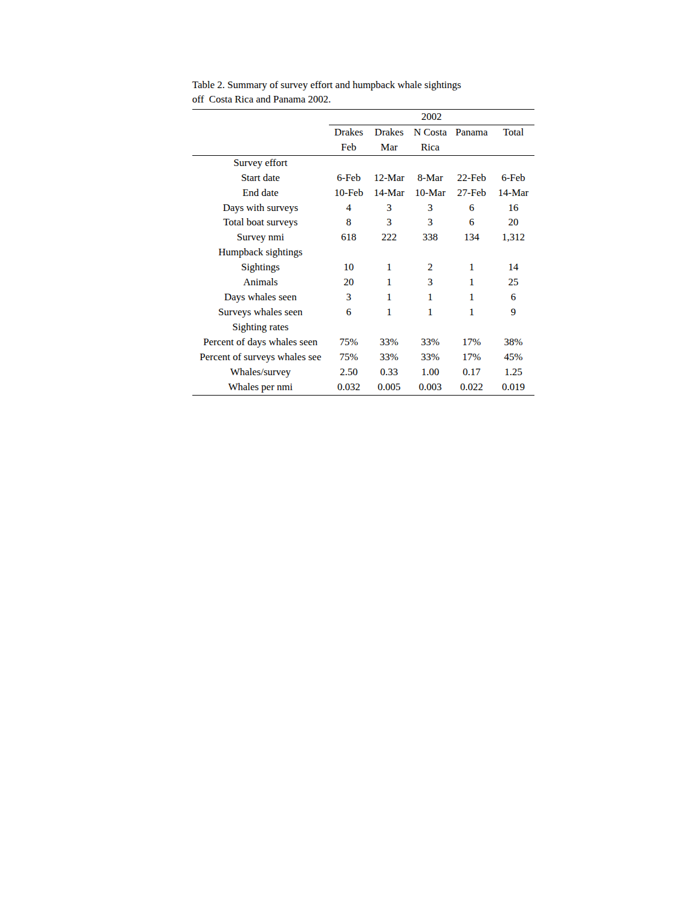Table 2. Summary of survey effort and humpback whale sightings
off Costa Rica and Panama 2002.
| | 2002 |
| | Drakes | Drakes | N Costa | Panama | Total |
| | Feb | Mar | Rica | | |
| Survey effort | | | | | |
| Start date | 6-Feb | 12-Mar | 8-Mar | 22-Feb | 6-Feb |
| End date | 10-Feb | 14-Mar | 10-Mar | 27-Feb | 14-Mar |
| Days with surveys | 4 | 3 | 3 | 6 | 16 |
| Total boat surveys | 8 | 3 | 3 | 6 | 20 |
| Survey nmi | 618 | 222 | 338 | 134 | 1,312 |
| Humpback sightings | | | | | |
| Sightings | 10 | 1 | 2 | 1 | 14 |
| Animals | 20 | 1 | 3 | 1 | 25 |
| Days whales seen | 3 | 1 | 1 | 1 | 6 |
| Surveys whales seen | 6 | 1 | 1 | 1 | 9 |
| Sighting rates | | | | | |
| Percent of days whales seen | 75% | 33% | 33% | 17% | 38% |
| Percent of surveys whales see | 75% | 33% | 33% | 17% | 45% |
| Whales/survey | 2.50 | 0.33 | 1.00 | 0.17 | 1.25 |
| Whales per nmi | 0.032 | 0.005 | 0.003 | 0.022 | 0.019 |